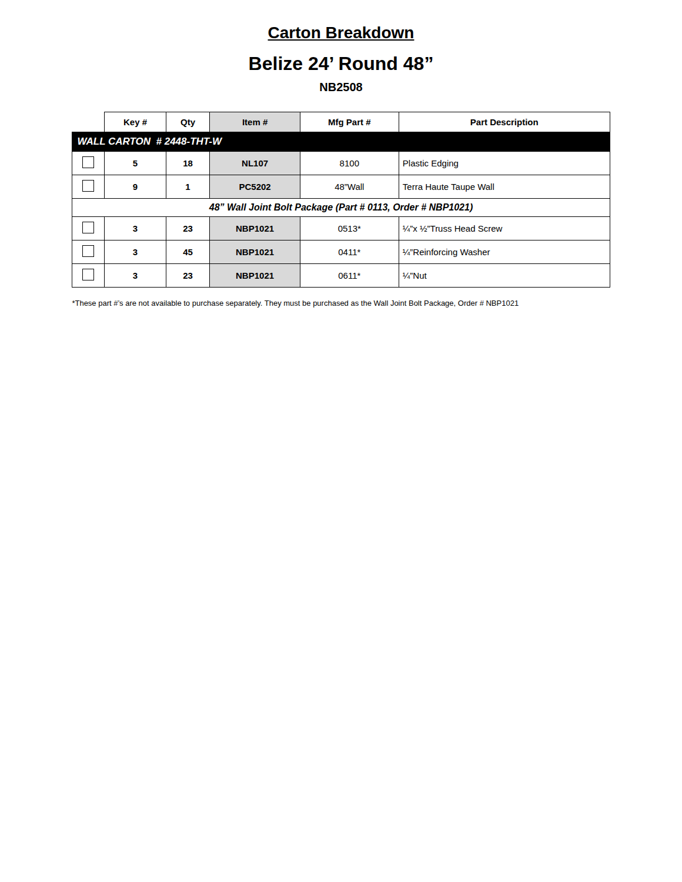Carton Breakdown
Belize 24’ Round 48”
NB2508
| | Key # | Qty | Item # | Mfg Part # | Part Description |
| --- | --- | --- | --- | --- | --- |
| WALL CARTON # 2448-THT-W |
| | 5 | 18 | NL107 | 8100 | Plastic Edging |
| | 9 | 1 | PC5202 | 48”Wall | Terra Haute Taupe Wall |
| 48” Wall Joint Bolt Package (Part # 0113, Order # NBP1021) |
| | 3 | 23 | NBP1021 | 0513* | ¼”x ½”Truss Head Screw |
| | 3 | 45 | NBP1021 | 0411* | ¼”Reinforcing Washer |
| | 3 | 23 | NBP1021 | 0611* | ¼”Nut |
*These part #’s are not available to purchase separately. They must be purchased as the Wall Joint Bolt Package, Order # NBP1021